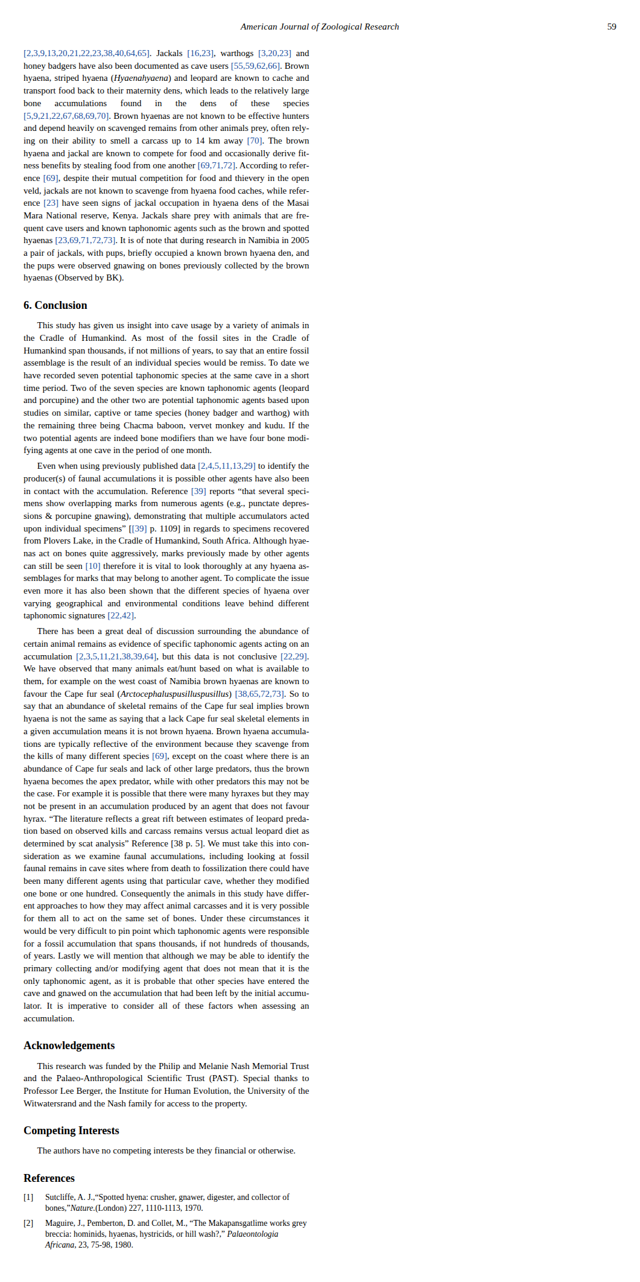American Journal of Zoological Research 59
[2,3,9,13,20,21,22,23,38,40,64,65]. Jackals [16,23], warthogs [3,20,23] and honey badgers have also been documented as cave users [55,59,62,66]. Brown hyaena, striped hyaena (Hyaenahyaena) and leopard are known to cache and transport food back to their maternity dens, which leads to the relatively large bone accumulations found in the dens of these species [5,9,21,22,67,68,69,70]. Brown hyaenas are not known to be effective hunters and depend heavily on scavenged remains from other animals prey, often relying on their ability to smell a carcass up to 14 km away [70]. The brown hyaena and jackal are known to compete for food and occasionally derive fitness benefits by stealing food from one another [69,71,72]. According to reference [69], despite their mutual competition for food and thievery in the open veld, jackals are not known to scavenge from hyaena food caches, while reference [23] have seen signs of jackal occupation in hyaena dens of the Masai Mara National reserve, Kenya. Jackals share prey with animals that are frequent cave users and known taphonomic agents such as the brown and spotted hyaenas [23,69,71,72,73]. It is of note that during research in Namibia in 2005 a pair of jackals, with pups, briefly occupied a known brown hyaena den, and the pups were observed gnawing on bones previously collected by the brown hyaenas (Observed by BK).
6. Conclusion
This study has given us insight into cave usage by a variety of animals in the Cradle of Humankind. As most of the fossil sites in the Cradle of Humankind span thousands, if not millions of years, to say that an entire fossil assemblage is the result of an individual species would be remiss. To date we have recorded seven potential taphonomic species at the same cave in a short time period. Two of the seven species are known taphonomic agents (leopard and porcupine) and the other two are potential taphonomic agents based upon studies on similar, captive or tame species (honey badger and warthog) with the remaining three being Chacma baboon, vervet monkey and kudu. If the two potential agents are indeed bone modifiers than we have four bone modifying agents at one cave in the period of one month.
Even when using previously published data [2,4,5,11,13,29] to identify the producer(s) of faunal accumulations it is possible other agents have also been in contact with the accumulation. Reference [39] reports “that several specimens show overlapping marks from numerous agents (e.g., punctate depressions & porcupine gnawing), demonstrating that multiple accumulators acted upon individual specimens” [[39] p. 1109] in regards to specimens recovered from Plovers Lake, in the Cradle of Humankind, South Africa. Although hyaenas act on bones quite aggressively, marks previously made by other agents can still be seen [10] therefore it is vital to look thoroughly at any hyaena assemblages for marks that may belong to another agent. To complicate the issue even more it has also been shown that the different species of hyaena over varying geographical and environmental conditions leave behind different taphonomic signatures [22,42].
There has been a great deal of discussion surrounding the abundance of certain animal remains as evidence of specific taphonomic agents acting on an accumulation [2,3,5,11,21,38,39,64], but this data is not conclusive [22,29]. We have observed that many animals eat/hunt based on what is available to them, for example on the west coast of Namibia brown hyaenas are known to favour the Cape fur seal (Arctocephaluspusilluspusillus) [38,65,72,73]. So to say that an abundance of skeletal remains of the Cape fur seal implies brown hyaena is not the same as saying that a lack Cape fur seal skeletal elements in a given accumulation means it is not brown hyaena. Brown hyaena accumulations are typically reflective of the environment because they scavenge from the kills of many different species [69], except on the coast where there is an abundance of Cape fur seals and lack of other large predators, thus the brown hyaena becomes the apex predator, while with other predators this may not be the case. For example it is possible that there were many hyraxes but they may not be present in an accumulation produced by an agent that does not favour hyrax. “The literature reflects a great rift between estimates of leopard predation based on observed kills and carcass remains versus actual leopard diet as determined by scat analysis” Reference [38 p. 5]. We must take this into consideration as we examine faunal accumulations, including looking at fossil faunal remains in cave sites where from death to fossilization there could have been many different agents using that particular cave, whether they modified one bone or one hundred. Consequently the animals in this study have different approaches to how they may affect animal carcasses and it is very possible for them all to act on the same set of bones. Under these circumstances it would be very difficult to pin point which taphonomic agents were responsible for a fossil accumulation that spans thousands, if not hundreds of thousands, of years. Lastly we will mention that although we may be able to identify the primary collecting and/or modifying agent that does not mean that it is the only taphonomic agent, as it is probable that other species have entered the cave and gnawed on the accumulation that had been left by the initial accumulator. It is imperative to consider all of these factors when assessing an accumulation.
Acknowledgements
This research was funded by the Philip and Melanie Nash Memorial Trust and the Palaeo-Anthropological Scientific Trust (PAST). Special thanks to Professor Lee Berger, the Institute for Human Evolution, the University of the Witwatersrand and the Nash family for access to the property.
Competing Interests
The authors have no competing interests be they financial or otherwise.
References
[1] Sutcliffe, A. J.,“Spotted hyena: crusher, gnawer, digester, and collector of bones,”Nature.(London) 227, 1110-1113, 1970.
[2] Maguire, J., Pemberton, D. and Collet, M., “The Makapansgatlime works grey breccia: hominids, hyaenas, hystricids, or hill wash?,” Palaeontologia Africana, 23, 75-98, 1980.